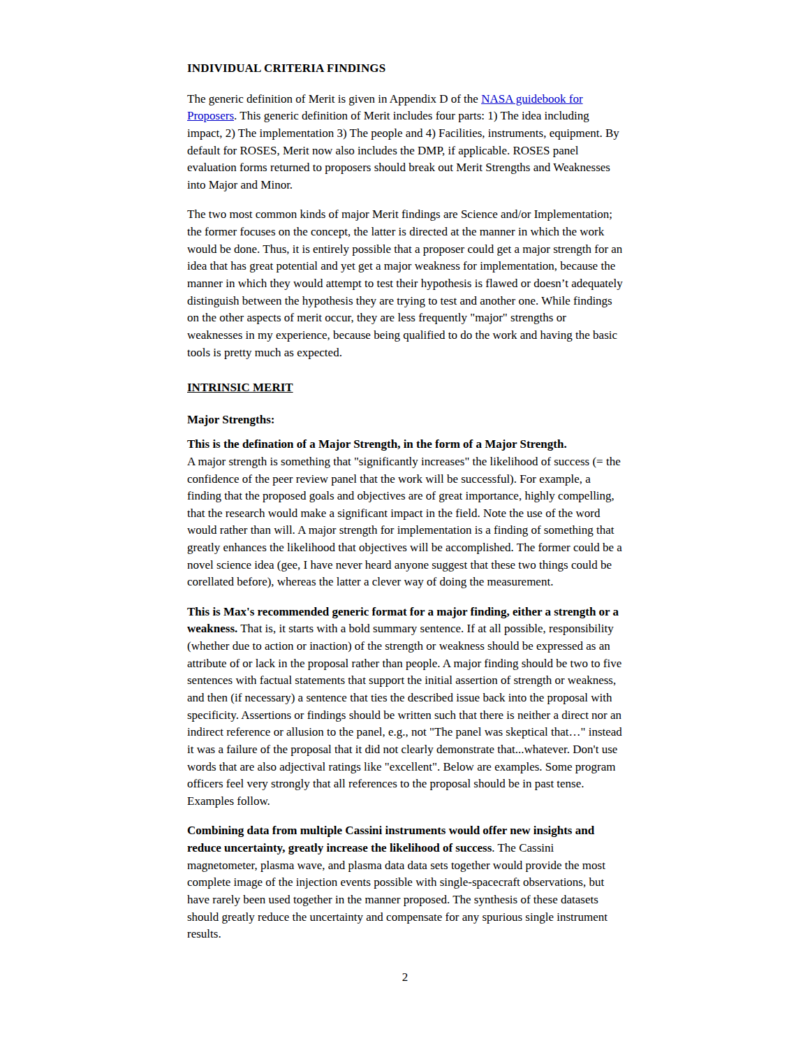INDIVIDUAL CRITERIA FINDINGS
The generic definition of Merit is given in Appendix D of the NASA guidebook for Proposers. This generic definition of Merit includes four parts: 1) The idea including impact, 2) The implementation 3) The people and 4) Facilities, instruments, equipment. By default for ROSES, Merit now also includes the DMP, if applicable. ROSES panel evaluation forms returned to proposers should break out Merit Strengths and Weaknesses into Major and Minor.
The two most common kinds of major Merit findings are Science and/or Implementation; the former focuses on the concept, the latter is directed at the manner in which the work would be done. Thus, it is entirely possible that a proposer could get a major strength for an idea that has great potential and yet get a major weakness for implementation, because the manner in which they would attempt to test their hypothesis is flawed or doesn’t adequately distinguish between the hypothesis they are trying to test and another one. While findings on the other aspects of merit occur, they are less frequently "major" strengths or weaknesses in my experience, because being qualified to do the work and having the basic tools is pretty much as expected.
INTRINSIC MERIT
Major Strengths:
This is the defination of a Major Strength, in the form of a Major Strength.
A major strength is something that "significantly increases" the likelihood of success (= the confidence of the peer review panel that the work will be successful). For example, a finding that the proposed goals and objectives are of great importance, highly compelling, that the research would make a significant impact in the field. Note the use of the word would rather than will. A major strength for implementation is a finding of something that greatly enhances the likelihood that objectives will be accomplished. The former could be a novel science idea (gee, I have never heard anyone suggest that these two things could be corellated before), whereas the latter a clever way of doing the measurement.
This is Max's recommended generic format for a major finding, either a strength or a weakness. That is, it starts with a bold summary sentence. If at all possible, responsibility (whether due to action or inaction) of the strength or weakness should be expressed as an attribute of or lack in the proposal rather than people. A major finding should be two to five sentences with factual statements that support the initial assertion of strength or weakness, and then (if necessary) a sentence that ties the described issue back into the proposal with specificity. Assertions or findings should be written such that there is neither a direct nor an indirect reference or allusion to the panel, e.g., not "The panel was skeptical that…" instead it was a failure of the proposal that it did not clearly demonstrate that...whatever. Don't use words that are also adjectival ratings like "excellent". Below are examples. Some program officers feel very strongly that all references to the proposal should be in past tense. Examples follow.
Combining data from multiple Cassini instruments would offer new insights and reduce uncertainty, greatly increase the likelihood of success. The Cassini magnetometer, plasma wave, and plasma data data sets together would provide the most complete image of the injection events possible with single-spacecraft observations, but have rarely been used together in the manner proposed. The synthesis of these datasets should greatly reduce the uncertainty and compensate for any spurious single instrument results.
2